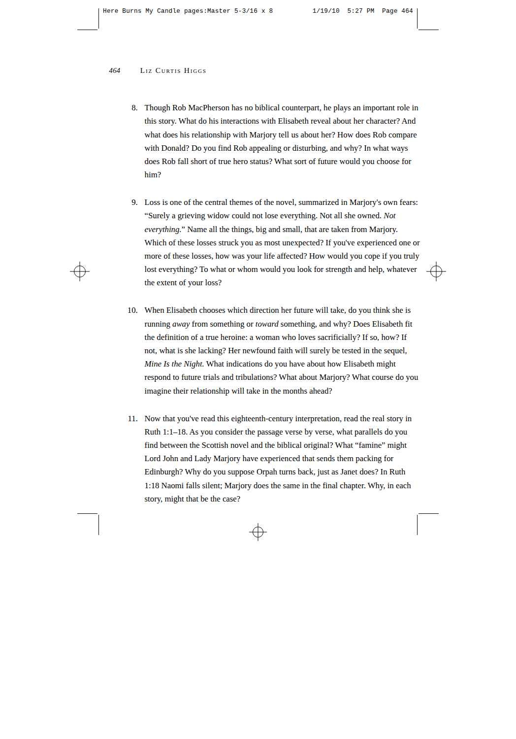Here Burns My Candle pages:Master 5-3/16 x 81/19/10 5:27 PM Page 464
464 Liz Curtis Higgs
Though Rob MacPherson has no biblical counterpart, he plays an important role in this story. What do his interactions with Elisabeth reveal about her character? And what does his relationship with Marjory tell us about her? How does Rob compare with Donald? Do you find Rob appealing or disturbing, and why? In what ways does Rob fall short of true hero status? What sort of future would you choose for him?
Loss is one of the central themes of the novel, summarized in Marjory's own fears: “Surely a grieving widow could not lose everything. Not all she owned. Not everything.” Name all the things, big and small, that are taken from Marjory. Which of these losses struck you as most unexpected? If you've experienced one or more of these losses, how was your life affected? How would you cope if you truly lost everything? To what or whom would you look for strength and help, whatever the extent of your loss?
When Elisabeth chooses which direction her future will take, do you think she is running away from something or toward something, and why? Does Elisabeth fit the definition of a true heroine: a woman who loves sacrificially? If so, how? If not, what is she lacking? Her newfound faith will surely be tested in the sequel, Mine Is the Night. What indications do you have about how Elisabeth might respond to future trials and tribulations? What about Marjory? What course do you imagine their relationship will take in the months ahead?
Now that you've read this eighteenth-century interpretation, read the real story in Ruth 1:1–18. As you consider the passage verse by verse, what parallels do you find between the Scottish novel and the biblical original? What “famine” might Lord John and Lady Marjory have experienced that sends them packing for Edinburgh? Why do you suppose Orpah turns back, just as Janet does? In Ruth 1:18 Naomi falls silent; Marjory does the same in the final chapter. Why, in each story, might that be the case?